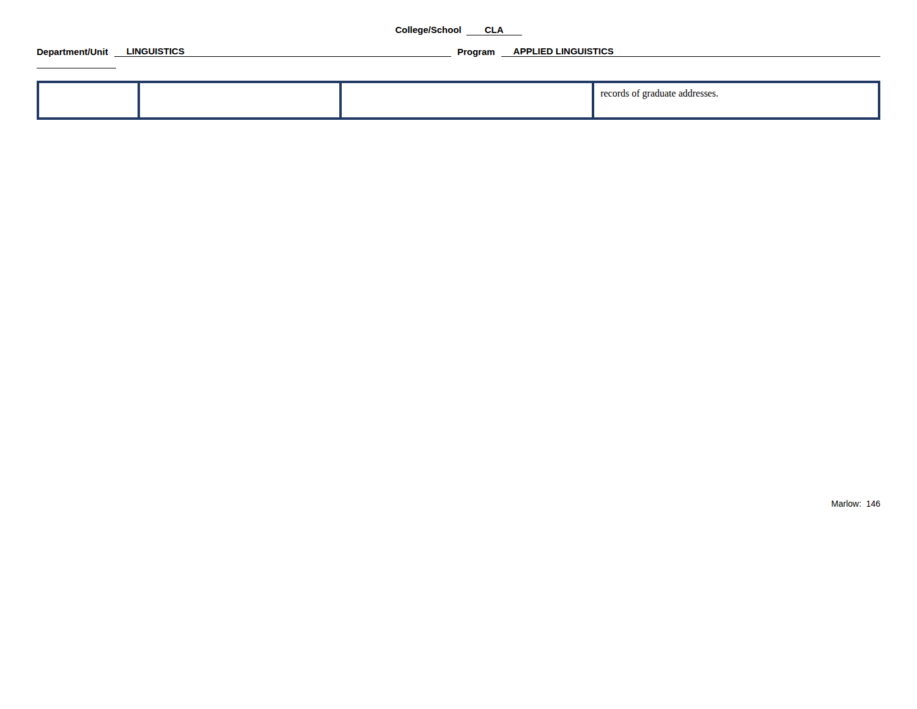College/School CLA
Department/Unit LINGUISTICS Program APPLIED LINGUISTICS
| | | | records of graduate addresses. |
Marlow: 146